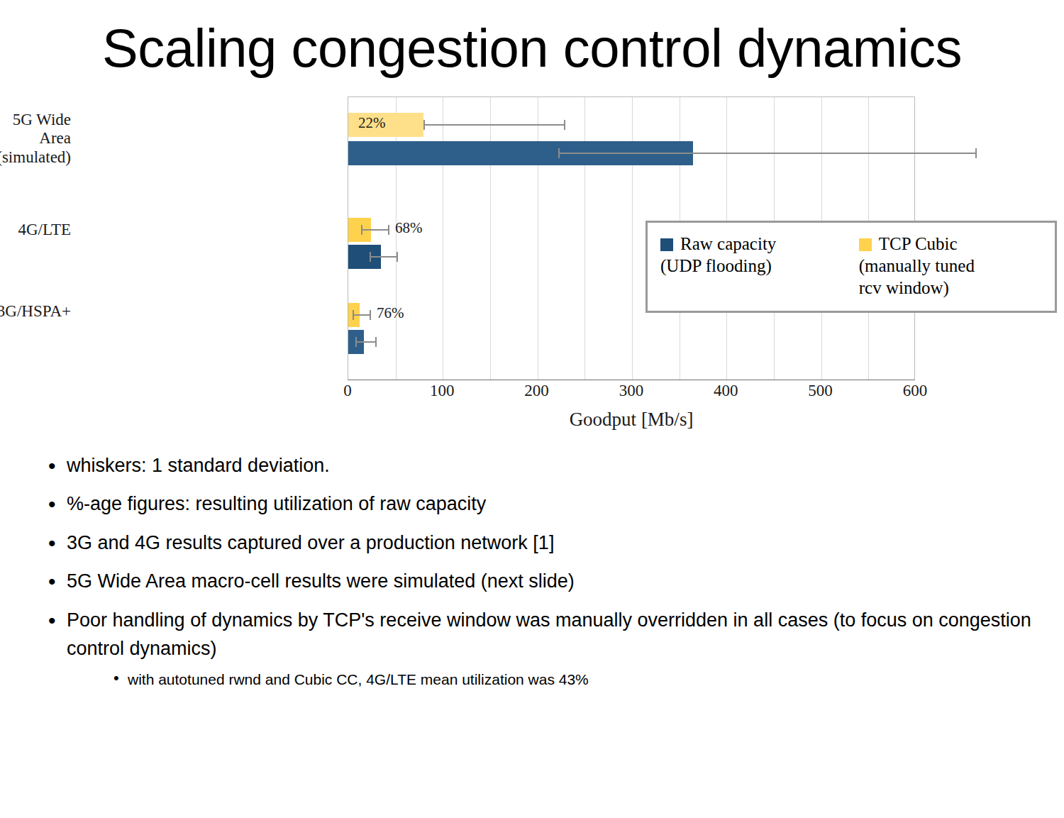Scaling congestion control dynamics
5G Wide Area
(simulated)
4G/LTE
3G/HSPA+
22%
68%
76%
| Raw capacity | TCP Cubic |
| (UDP flooding) | (manually tuned |
| | rcv window) |
0 100 200 300 400 500 600
Goodput [Mb/s]
whiskers: 1 standard deviation.
%-age figures: resulting utilization of raw capacity
3G and 4G results captured over a production network [1]
5G Wide Area macro-cell results were simulated (next slide)
Poor handling of dynamics by TCP's receive window was manually overridden in all cases (to focus on congestion control dynamics)
with autotuned rwnd and Cubic CC, 4G/LTE mean utilization was 43%